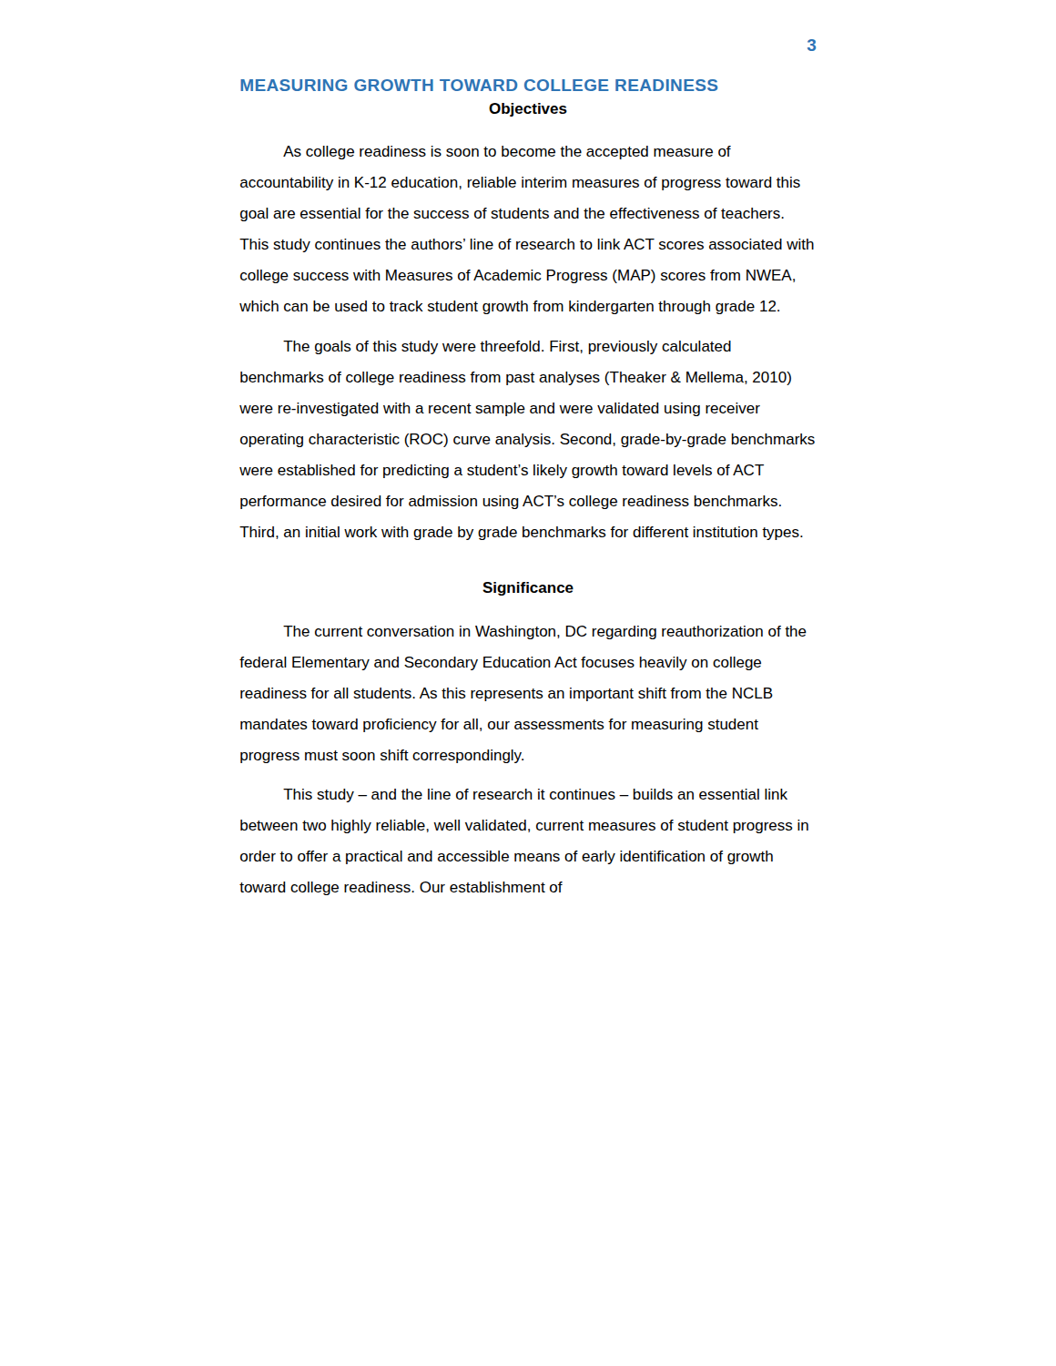3
MEASURING GROWTH TOWARD COLLEGE READINESS
Objectives
As college readiness is soon to become the accepted measure of accountability in K-12 education, reliable interim measures of progress toward this goal are essential for the success of students and the effectiveness of teachers. This study continues the authors’ line of research to link ACT scores associated with college success with Measures of Academic Progress (MAP) scores from NWEA, which can be used to track student growth from kindergarten through grade 12.
The goals of this study were threefold. First, previously calculated benchmarks of college readiness from past analyses (Theaker & Mellema, 2010) were re-investigated with a recent sample and were validated using receiver operating characteristic (ROC) curve analysis. Second, grade-by-grade benchmarks were established for predicting a student’s likely growth toward levels of ACT performance desired for admission using ACT’s college readiness benchmarks. Third, an initial work with grade by grade benchmarks for different institution types.
Significance
The current conversation in Washington, DC regarding reauthorization of the federal Elementary and Secondary Education Act focuses heavily on college readiness for all students. As this represents an important shift from the NCLB mandates toward proficiency for all, our assessments for measuring student progress must soon shift correspondingly.
This study – and the line of research it continues – builds an essential link between two highly reliable, well validated, current measures of student progress in order to offer a practical and accessible means of early identification of growth toward college readiness. Our establishment of